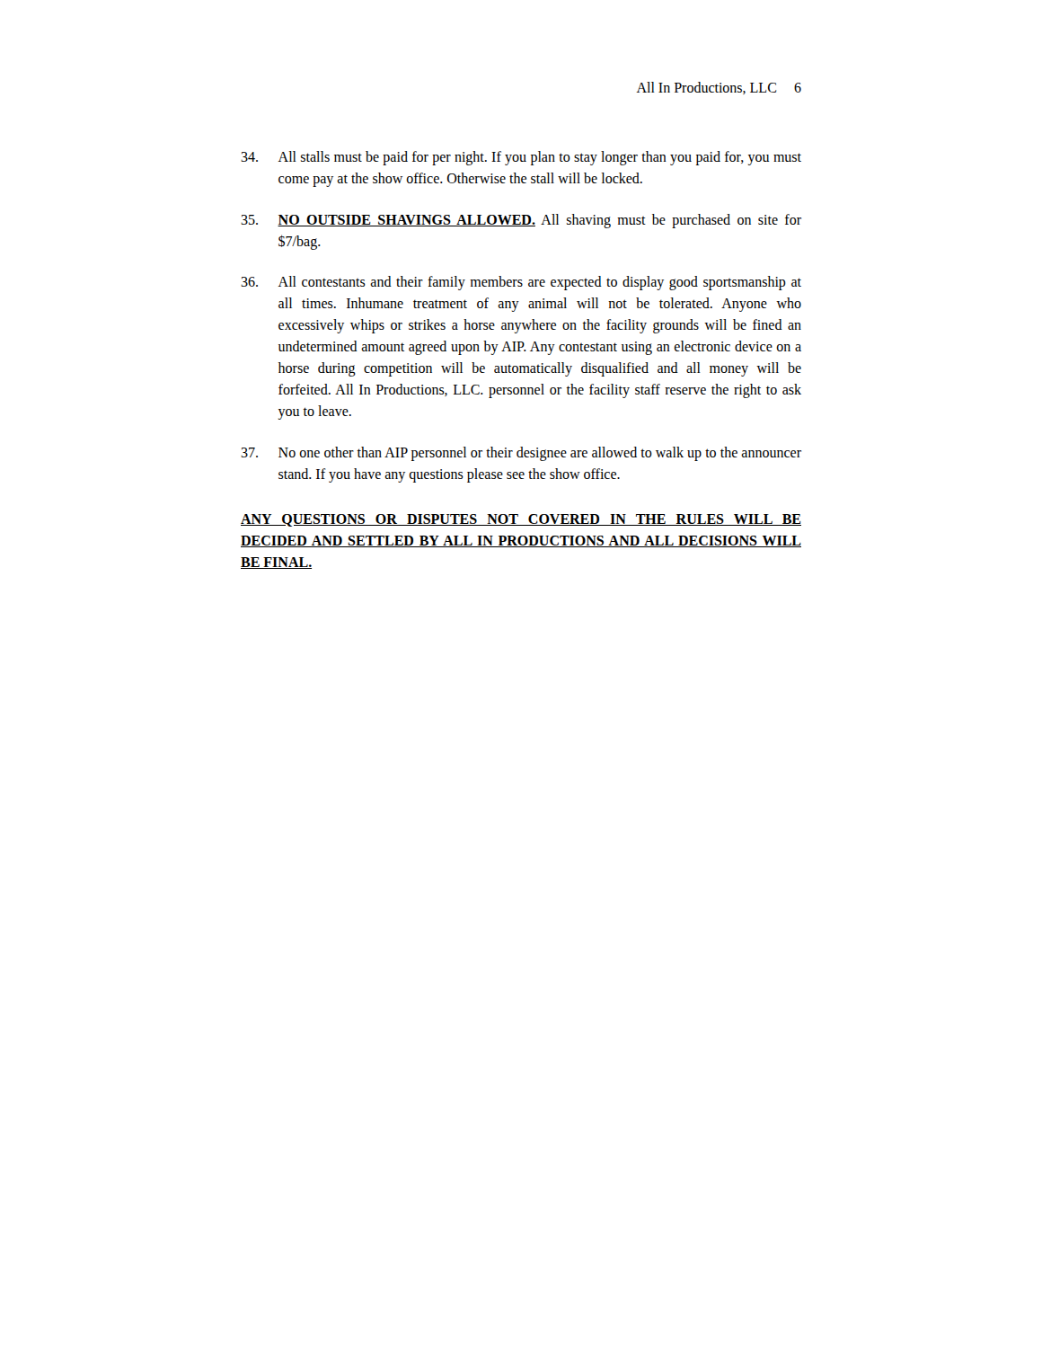All In Productions, LLC6
34. All stalls must be paid for per night. If you plan to stay longer than you paid for, you must come pay at the show office. Otherwise the stall will be locked.
35. NO OUTSIDE SHAVINGS ALLOWED. All shaving must be purchased on site for $7/bag.
36. All contestants and their family members are expected to display good sportsmanship at all times. Inhumane treatment of any animal will not be tolerated. Anyone who excessively whips or strikes a horse anywhere on the facility grounds will be fined an undetermined amount agreed upon by AIP. Any contestant using an electronic device on a horse during competition will be automatically disqualified and all money will be forfeited. All In Productions, LLC. personnel or the facility staff reserve the right to ask you to leave.
37. No one other than AIP personnel or their designee are allowed to walk up to the announcer stand. If you have any questions please see the show office.
ANY QUESTIONS OR DISPUTES NOT COVERED IN THE RULES WILL BE DECIDED AND SETTLED BY ALL IN PRODUCTIONS AND ALL DECISIONS WILL BE FINAL.